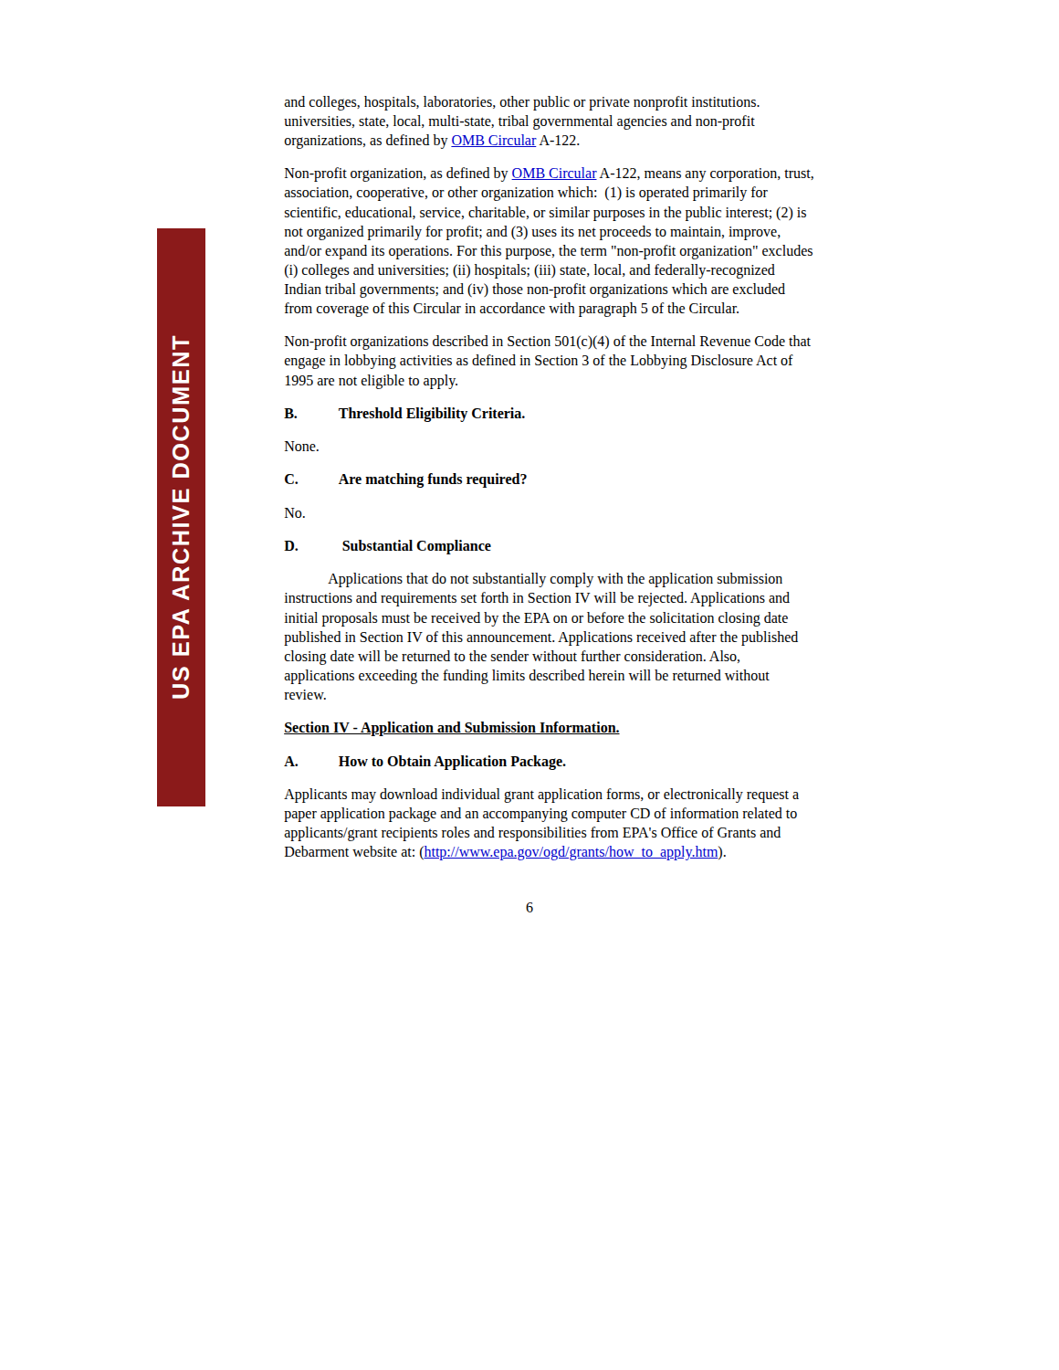US EPA ARCHIVE DOCUMENT
and colleges, hospitals, laboratories, other public or private nonprofit institutions. universities, state, local, multi-state, tribal governmental agencies and non-profit organizations, as defined by OMB Circular A-122.
Non-profit organization, as defined by OMB Circular A-122, means any corporation, trust, association, cooperative, or other organization which: (1) is operated primarily for scientific, educational, service, charitable, or similar purposes in the public interest; (2) is not organized primarily for profit; and (3) uses its net proceeds to maintain, improve, and/or expand its operations. For this purpose, the term "non-profit organization" excludes (i) colleges and universities; (ii) hospitals; (iii) state, local, and federally-recognized Indian tribal governments; and (iv) those non-profit organizations which are excluded from coverage of this Circular in accordance with paragraph 5 of the Circular.
Non-profit organizations described in Section 501(c)(4) of the Internal Revenue Code that engage in lobbying activities as defined in Section 3 of the Lobbying Disclosure Act of 1995 are not eligible to apply.
B. Threshold Eligibility Criteria.
None.
C. Are matching funds required?
No.
D. Substantial Compliance
Applications that do not substantially comply with the application submission instructions and requirements set forth in Section IV will be rejected. Applications and initial proposals must be received by the EPA on or before the solicitation closing date published in Section IV of this announcement. Applications received after the published closing date will be returned to the sender without further consideration. Also, applications exceeding the funding limits described herein will be returned without review.
Section IV - Application and Submission Information.
A. How to Obtain Application Package.
Applicants may download individual grant application forms, or electronically request a paper application package and an accompanying computer CD of information related to applicants/grant recipients roles and responsibilities from EPA's Office of Grants and Debarment website at: (http://www.epa.gov/ogd/grants/how_to_apply.htm).
6